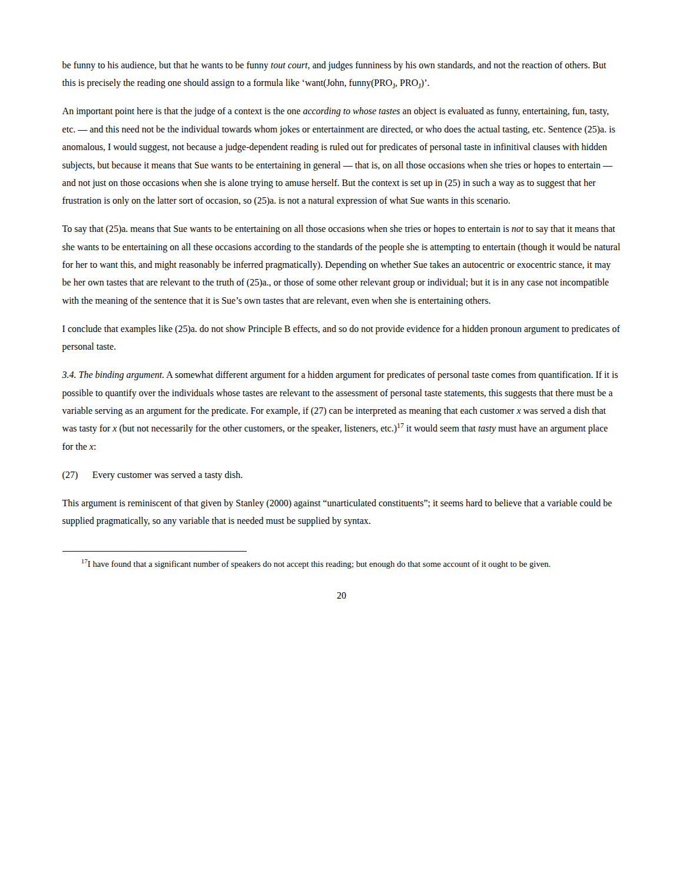be funny to his audience, but that he wants to be funny tout court, and judges funniness by his own standards, and not the reaction of others. But this is precisely the reading one should assign to a formula like ‘want(John, funny(PROJ, PROJ)’.
An important point here is that the judge of a context is the one according to whose tastes an object is evaluated as funny, entertaining, fun, tasty, etc. — and this need not be the individual towards whom jokes or entertainment are directed, or who does the actual tasting, etc. Sentence (25)a. is anomalous, I would suggest, not because a judge-dependent reading is ruled out for predicates of personal taste in infinitival clauses with hidden subjects, but because it means that Sue wants to be entertaining in general — that is, on all those occasions when she tries or hopes to entertain — and not just on those occasions when she is alone trying to amuse herself. But the context is set up in (25) in such a way as to suggest that her frustration is only on the latter sort of occasion, so (25)a. is not a natural expression of what Sue wants in this scenario.
To say that (25)a. means that Sue wants to be entertaining on all those occasions when she tries or hopes to entertain is not to say that it means that she wants to be entertaining on all these occasions according to the standards of the people she is attempting to entertain (though it would be natural for her to want this, and might reasonably be inferred pragmatically). Depending on whether Sue takes an autocentric or exocentric stance, it may be her own tastes that are relevant to the truth of (25)a., or those of some other relevant group or individual; but it is in any case not incompatible with the meaning of the sentence that it is Sue’s own tastes that are relevant, even when she is entertaining others.
I conclude that examples like (25)a. do not show Principle B effects, and so do not provide evidence for a hidden pronoun argument to predicates of personal taste.
3.4. The binding argument. A somewhat different argument for a hidden argument for predicates of personal taste comes from quantification. If it is possible to quantify over the individuals whose tastes are relevant to the assessment of personal taste statements, this suggests that there must be a variable serving as an argument for the predicate. For example, if (27) can be interpreted as meaning that each customer x was served a dish that was tasty for x (but not necessarily for the other customers, or the speaker, listeners, etc.)17 it would seem that tasty must have an argument place for the x:
(27) Every customer was served a tasty dish.
This argument is reminiscent of that given by Stanley (2000) against “unarticulated constituents”; it seems hard to believe that a variable could be supplied pragmatically, so any variable that is needed must be supplied by syntax.
17I have found that a significant number of speakers do not accept this reading; but enough do that some account of it ought to be given.
20